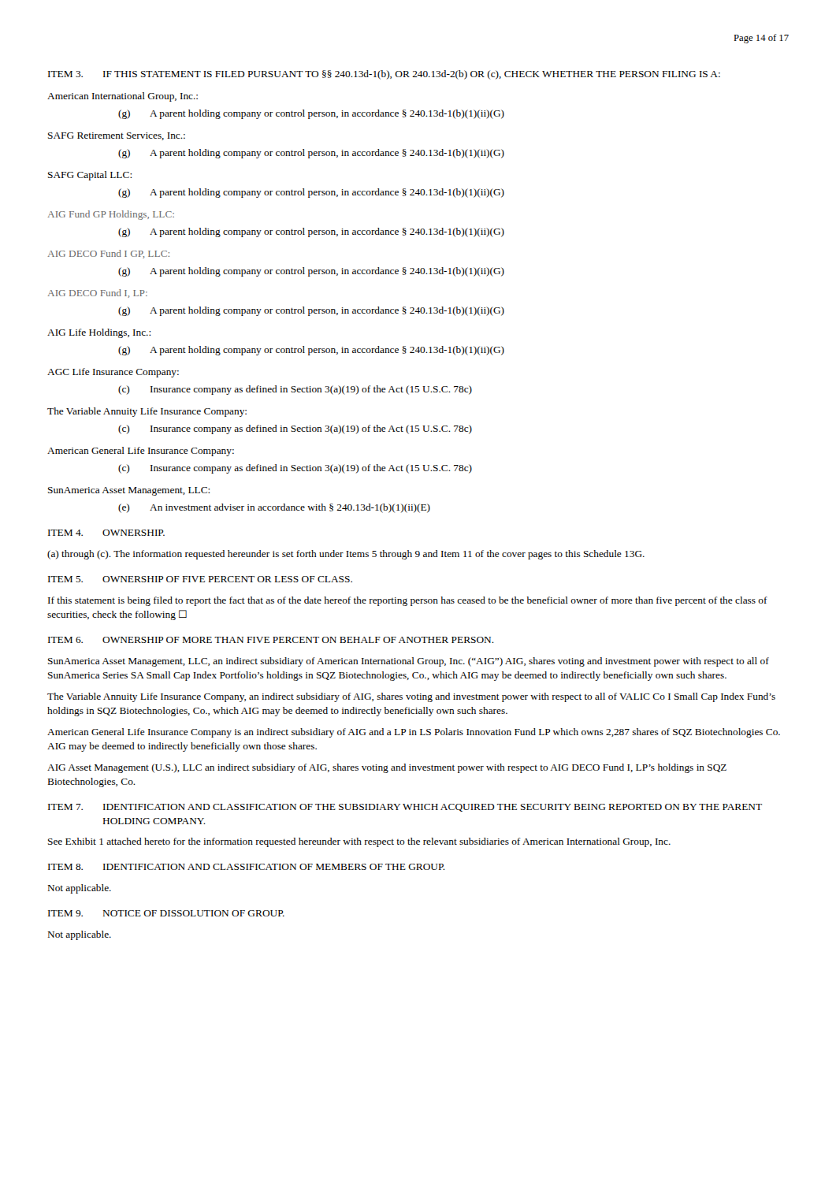Page 14 of 17
ITEM 3.
IF THIS STATEMENT IS FILED PURSUANT TO §§ 240.13d-1(b), OR 240.13d-2(b) OR (c), CHECK WHETHER THE PERSON FILING IS A:
American International Group, Inc.:
(g)
A parent holding company or control person, in accordance § 240.13d-1(b)(1)(ii)(G)
SAFG Retirement Services, Inc.:
(g)
A parent holding company or control person, in accordance § 240.13d-1(b)(1)(ii)(G)
SAFG Capital LLC:
(g)
A parent holding company or control person, in accordance § 240.13d-1(b)(1)(ii)(G)
AIG Fund GP Holdings, LLC:
(g)
A parent holding company or control person, in accordance § 240.13d-1(b)(1)(ii)(G)
AIG DECO Fund I GP, LLC:
(g)
A parent holding company or control person, in accordance § 240.13d-1(b)(1)(ii)(G)
AIG DECO Fund I, LP:
(g)
A parent holding company or control person, in accordance § 240.13d-1(b)(1)(ii)(G)
AIG Life Holdings, Inc.:
(g)
A parent holding company or control person, in accordance § 240.13d-1(b)(1)(ii)(G)
AGC Life Insurance Company:
(c)
Insurance company as defined in Section 3(a)(19) of the Act (15 U.S.C. 78c)
The Variable Annuity Life Insurance Company:
(c)
Insurance company as defined in Section 3(a)(19) of the Act (15 U.S.C. 78c)
American General Life Insurance Company:
(c)
Insurance company as defined in Section 3(a)(19) of the Act (15 U.S.C. 78c)
SunAmerica Asset Management, LLC:
(e)
An investment adviser in accordance with § 240.13d-1(b)(1)(ii)(E)
ITEM 4.
OWNERSHIP.
(a) through (c). The information requested hereunder is set forth under Items 5 through 9 and Item 11 of the cover pages to this Schedule 13G.
ITEM 5.
OWNERSHIP OF FIVE PERCENT OR LESS OF CLASS.
If this statement is being filed to report the fact that as of the date hereof the reporting person has ceased to be the beneficial owner of more than five percent of the class of securities, check the following ☐
ITEM 6.
OWNERSHIP OF MORE THAN FIVE PERCENT ON BEHALF OF ANOTHER PERSON.
SunAmerica Asset Management, LLC, an indirect subsidiary of American International Group, Inc. (“AIG”) AIG, shares voting and investment power with respect to all of SunAmerica Series SA Small Cap Index Portfolio’s holdings in SQZ Biotechnologies, Co., which AIG may be deemed to indirectly beneficially own such shares.
The Variable Annuity Life Insurance Company, an indirect subsidiary of AIG, shares voting and investment power with respect to all of VALIC Co I Small Cap Index Fund’s holdings in SQZ Biotechnologies, Co., which AIG may be deemed to indirectly beneficially own such shares.
American General Life Insurance Company is an indirect subsidiary of AIG and a LP in LS Polaris Innovation Fund LP which owns 2,287 shares of SQZ Biotechnologies Co. AIG may be deemed to indirectly beneficially own those shares.
AIG Asset Management (U.S.), LLC an indirect subsidiary of AIG, shares voting and investment power with respect to AIG DECO Fund I, LP’s holdings in SQZ Biotechnologies, Co.
ITEM 7.
IDENTIFICATION AND CLASSIFICATION OF THE SUBSIDIARY WHICH ACQUIRED THE SECURITY BEING REPORTED ON BY THE PARENT HOLDING COMPANY.
See Exhibit 1 attached hereto for the information requested hereunder with respect to the relevant subsidiaries of American International Group, Inc.
ITEM 8.
IDENTIFICATION AND CLASSIFICATION OF MEMBERS OF THE GROUP.
Not applicable.
ITEM 9.
NOTICE OF DISSOLUTION OF GROUP.
Not applicable.